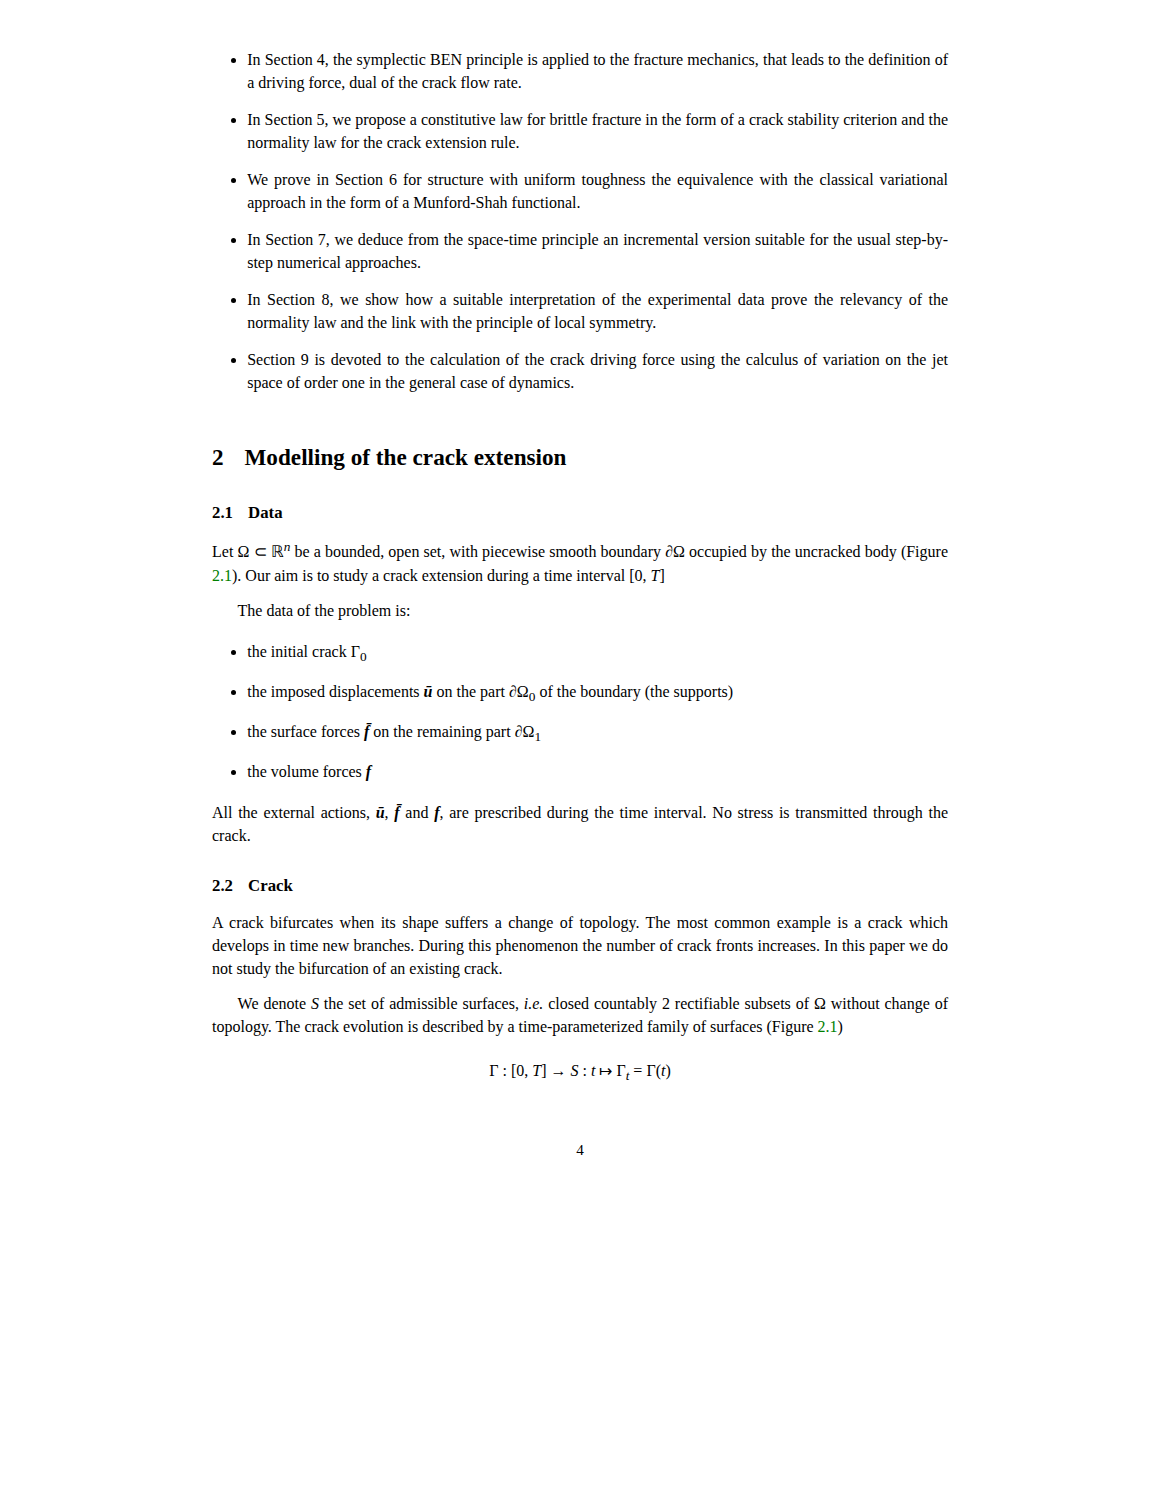In Section 4, the symplectic BEN principle is applied to the fracture mechanics, that leads to the definition of a driving force, dual of the crack flow rate.
In Section 5, we propose a constitutive law for brittle fracture in the form of a crack stability criterion and the normality law for the crack extension rule.
We prove in Section 6 for structure with uniform toughness the equivalence with the classical variational approach in the form of a Munford-Shah functional.
In Section 7, we deduce from the space-time principle an incremental version suitable for the usual step-by-step numerical approaches.
In Section 8, we show how a suitable interpretation of the experimental data prove the relevancy of the normality law and the link with the principle of local symmetry.
Section 9 is devoted to the calculation of the crack driving force using the calculus of variation on the jet space of order one in the general case of dynamics.
2 Modelling of the crack extension
2.1 Data
Let Ω ⊂ ℝn be a bounded, open set, with piecewise smooth boundary ∂Ω occupied by the uncracked body (Figure 2.1). Our aim is to study a crack extension during a time interval [0, T]
The data of the problem is:
the initial crack Γ0
the imposed displacements ū on the part ∂Ω0 of the boundary (the supports)
the surface forces f̄ on the remaining part ∂Ω1
the volume forces f
All the external actions, ū, f̄ and f, are prescribed during the time interval. No stress is transmitted through the crack.
2.2 Crack
A crack bifurcates when its shape suffers a change of topology. The most common example is a crack which develops in time new branches. During this phenomenon the number of crack fronts increases. In this paper we do not study the bifurcation of an existing crack.
We denote S the set of admissible surfaces, i.e. closed countably 2 rectifiable subsets of Ω without change of topology. The crack evolution is described by a time-parameterized family of surfaces (Figure 2.1)
Γ : [0, T] → S : t ↦ Γt = Γ(t)
4